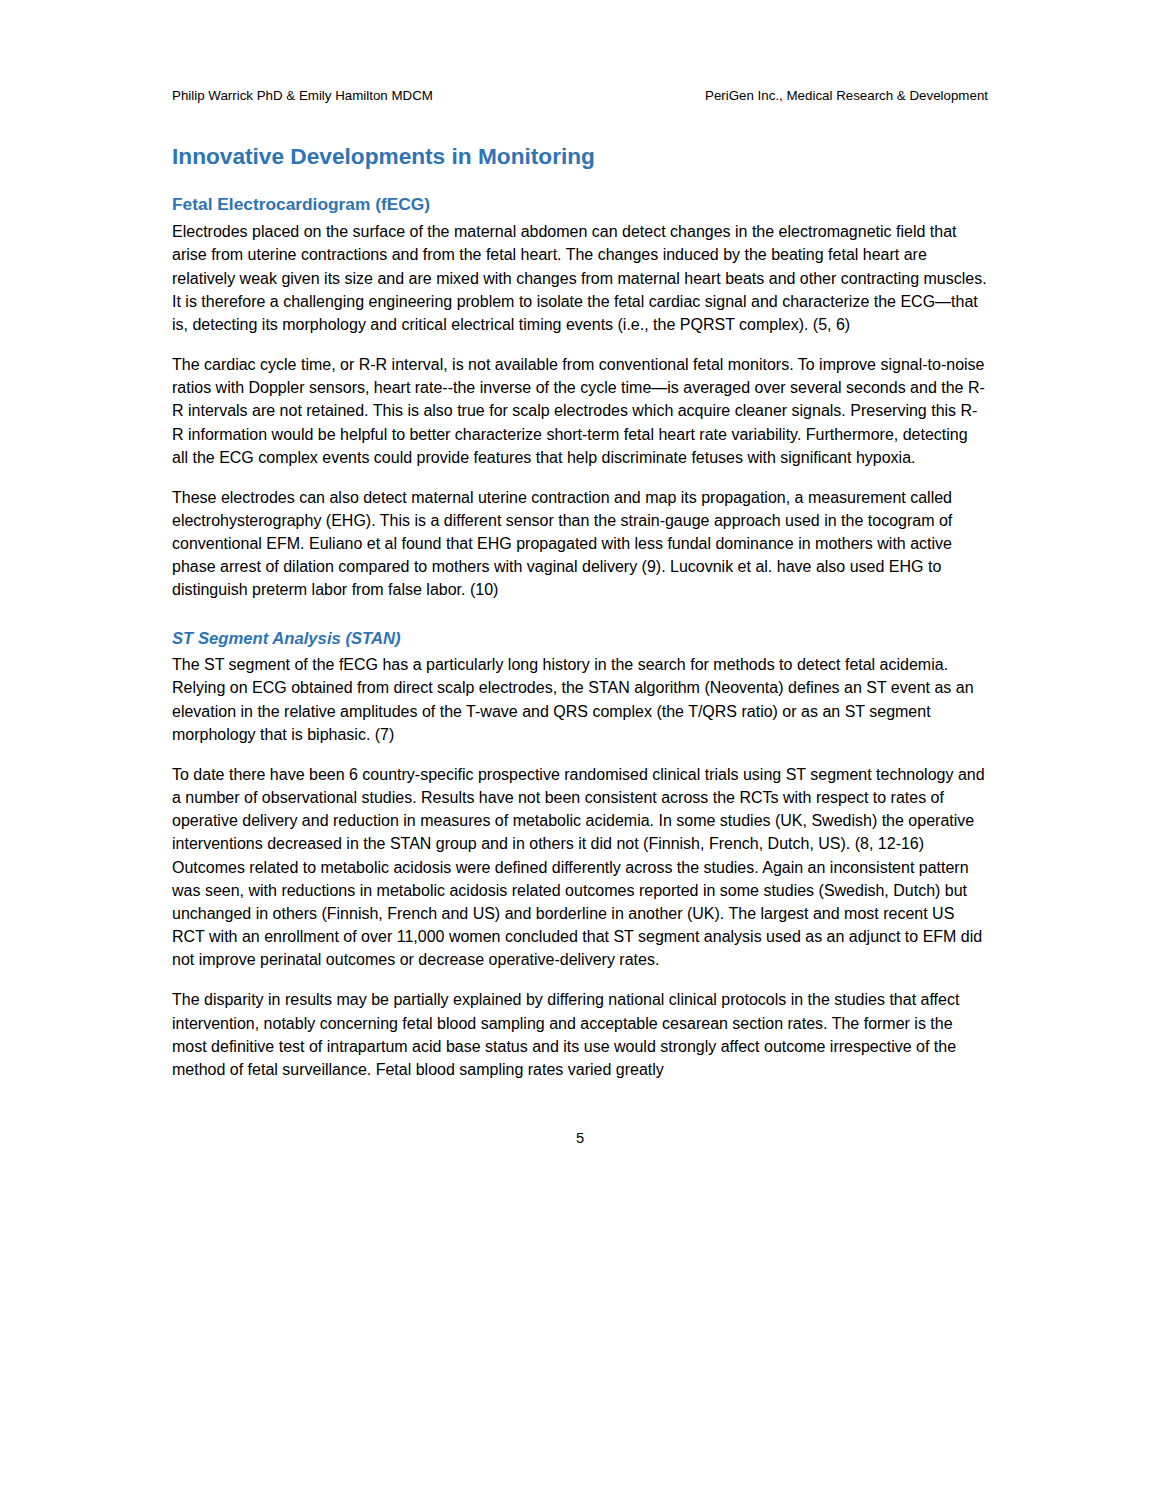Philip Warrick PhD & Emily Hamilton MDCM PeriGen Inc., Medical Research & Development
Innovative Developments in Monitoring
Fetal Electrocardiogram (fECG)
Electrodes placed on the surface of the maternal abdomen can detect changes in the electromagnetic field that arise from uterine contractions and from the fetal heart. The changes induced by the beating fetal heart are relatively weak given its size and are mixed with changes from maternal heart beats and other contracting muscles. It is therefore a challenging engineering problem to isolate the fetal cardiac signal and characterize the ECG—that is, detecting its morphology and critical electrical timing events (i.e., the PQRST complex). (5, 6)
The cardiac cycle time, or R-R interval, is not available from conventional fetal monitors. To improve signal-to-noise ratios with Doppler sensors, heart rate--the inverse of the cycle time—is averaged over several seconds and the R-R intervals are not retained. This is also true for scalp electrodes which acquire cleaner signals. Preserving this R-R information would be helpful to better characterize short-term fetal heart rate variability. Furthermore, detecting all the ECG complex events could provide features that help discriminate fetuses with significant hypoxia.
These electrodes can also detect maternal uterine contraction and map its propagation, a measurement called electrohysterography (EHG). This is a different sensor than the strain-gauge approach used in the tocogram of conventional EFM. Euliano et al found that EHG propagated with less fundal dominance in mothers with active phase arrest of dilation compared to mothers with vaginal delivery (9). Lucovnik et al. have also used EHG to distinguish preterm labor from false labor. (10)
ST Segment Analysis (STAN)
The ST segment of the fECG has a particularly long history in the search for methods to detect fetal acidemia. Relying on ECG obtained from direct scalp electrodes, the STAN algorithm (Neoventa) defines an ST event as an elevation in the relative amplitudes of the T-wave and QRS complex (the T/QRS ratio) or as an ST segment morphology that is biphasic. (7)
To date there have been 6 country-specific prospective randomised clinical trials using ST segment technology and a number of observational studies. Results have not been consistent across the RCTs with respect to rates of operative delivery and reduction in measures of metabolic acidemia. In some studies (UK, Swedish) the operative interventions decreased in the STAN group and in others it did not (Finnish, French, Dutch, US). (8, 12-16) Outcomes related to metabolic acidosis were defined differently across the studies. Again an inconsistent pattern was seen, with reductions in metabolic acidosis related outcomes reported in some studies (Swedish, Dutch) but unchanged in others (Finnish, French and US) and borderline in another (UK). The largest and most recent US RCT with an enrollment of over 11,000 women concluded that ST segment analysis used as an adjunct to EFM did not improve perinatal outcomes or decrease operative-delivery rates.
The disparity in results may be partially explained by differing national clinical protocols in the studies that affect intervention, notably concerning fetal blood sampling and acceptable cesarean section rates. The former is the most definitive test of intrapartum acid base status and its use would strongly affect outcome irrespective of the method of fetal surveillance. Fetal blood sampling rates varied greatly
5